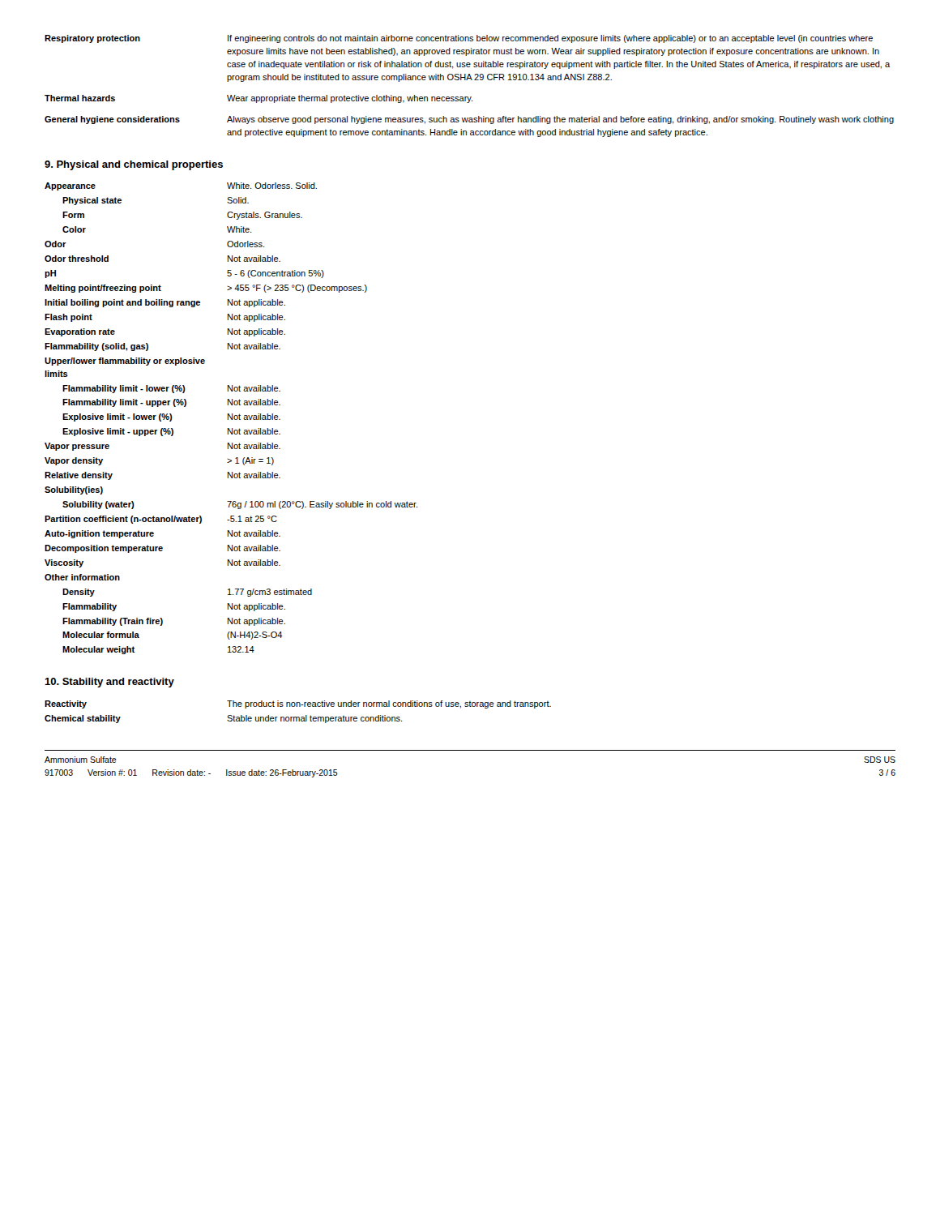Respiratory protection
If engineering controls do not maintain airborne concentrations below recommended exposure limits (where applicable) or to an acceptable level (in countries where exposure limits have not been established), an approved respirator must be worn. Wear air supplied respiratory protection if exposure concentrations are unknown. In case of inadequate ventilation or risk of inhalation of dust, use suitable respiratory equipment with particle filter. In the United States of America, if respirators are used, a program should be instituted to assure compliance with OSHA 29 CFR 1910.134 and ANSI Z88.2.
Thermal hazards
Wear appropriate thermal protective clothing, when necessary.
General hygiene considerations
Always observe good personal hygiene measures, such as washing after handling the material and before eating, drinking, and/or smoking. Routinely wash work clothing and protective equipment to remove contaminants. Handle in accordance with good industrial hygiene and safety practice.
9. Physical and chemical properties
Appearance
White. Odorless. Solid.
Physical state
Solid.
Form
Crystals. Granules.
Color
White.
Odor
Odorless.
Odor threshold
Not available.
pH
5 - 6 (Concentration 5%)
Melting point/freezing point
> 455 °F (> 235 °C) (Decomposes.)
Initial boiling point and boiling range
Not applicable.
Flash point
Not applicable.
Evaporation rate
Not applicable.
Flammability (solid, gas)
Not available.
Upper/lower flammability or explosive limits
Flammability limit - lower (%)
Not available.
Flammability limit - upper (%)
Not available.
Explosive limit - lower (%)
Not available.
Explosive limit - upper (%)
Not available.
Vapor pressure
Not available.
Vapor density
> 1 (Air = 1)
Relative density
Not available.
Solubility(ies)
Solubility (water)
76g / 100 ml (20°C). Easily soluble in cold water.
Partition coefficient (n-octanol/water)
-5.1 at 25 °C
Auto-ignition temperature
Not available.
Decomposition temperature
Not available.
Viscosity
Not available.
Other information
Density
1.77 g/cm3 estimated
Flammability
Not applicable.
Flammability (Train fire)
Not applicable.
Molecular formula
(N-H4)2-S-O4
Molecular weight
132.14
10. Stability and reactivity
Reactivity
The product is non-reactive under normal conditions of use, storage and transport.
Chemical stability
Stable under normal temperature conditions.
Ammonium Sulfate
917003 Version #: 01 Revision date: - Issue date: 26-February-2015
SDS US
3 / 6